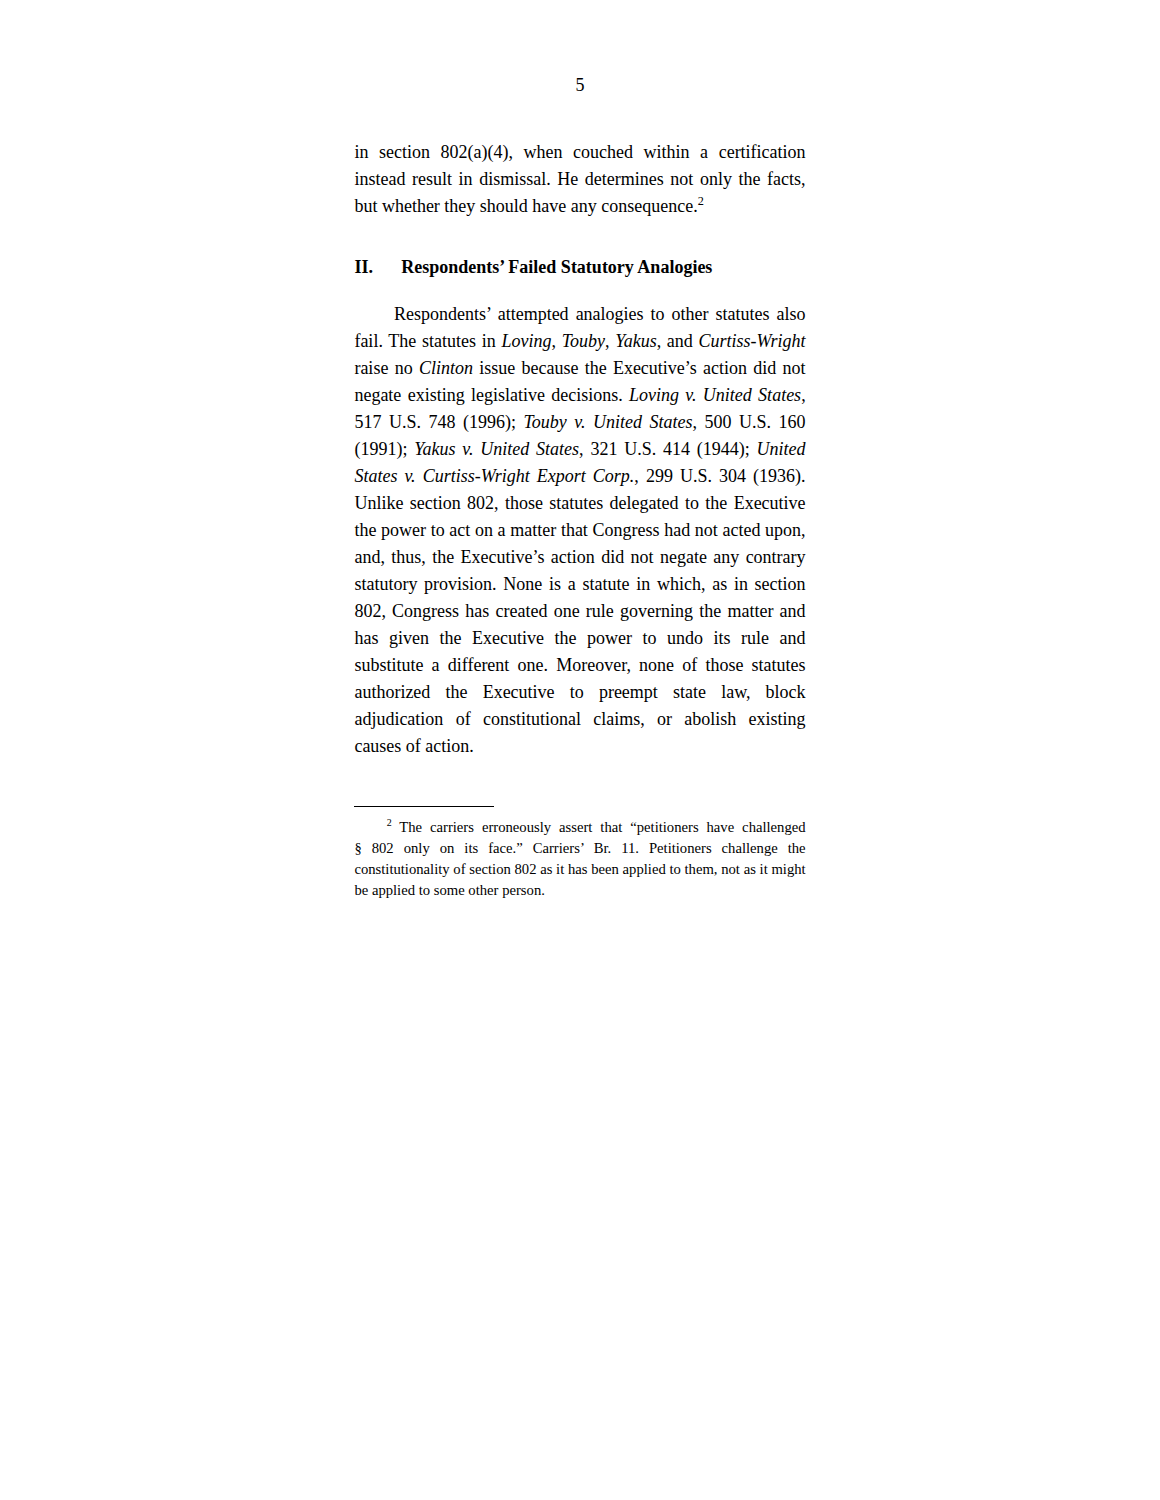5
in section 802(a)(4), when couched within a certification instead result in dismissal. He determines not only the facts, but whether they should have any consequence.2
II. Respondents’ Failed Statutory Analogies
Respondents’ attempted analogies to other statutes also fail. The statutes in Loving, Touby, Yakus, and Curtiss-Wright raise no Clinton issue because the Executive’s action did not negate existing legislative decisions. Loving v. United States, 517 U.S. 748 (1996); Touby v. United States, 500 U.S. 160 (1991); Yakus v. United States, 321 U.S. 414 (1944); United States v. Curtiss-Wright Export Corp., 299 U.S. 304 (1936). Unlike section 802, those statutes delegated to the Executive the power to act on a matter that Congress had not acted upon, and, thus, the Executive’s action did not negate any contrary statutory provision. None is a statute in which, as in section 802, Congress has created one rule governing the matter and has given the Executive the power to undo its rule and substitute a different one. Moreover, none of those statutes authorized the Executive to preempt state law, block adjudication of constitutional claims, or abolish existing causes of action.
2 The carriers erroneously assert that “petitioners have challenged § 802 only on its face.” Carriers’ Br. 11. Petitioners challenge the constitutionality of section 802 as it has been applied to them, not as it might be applied to some other person.